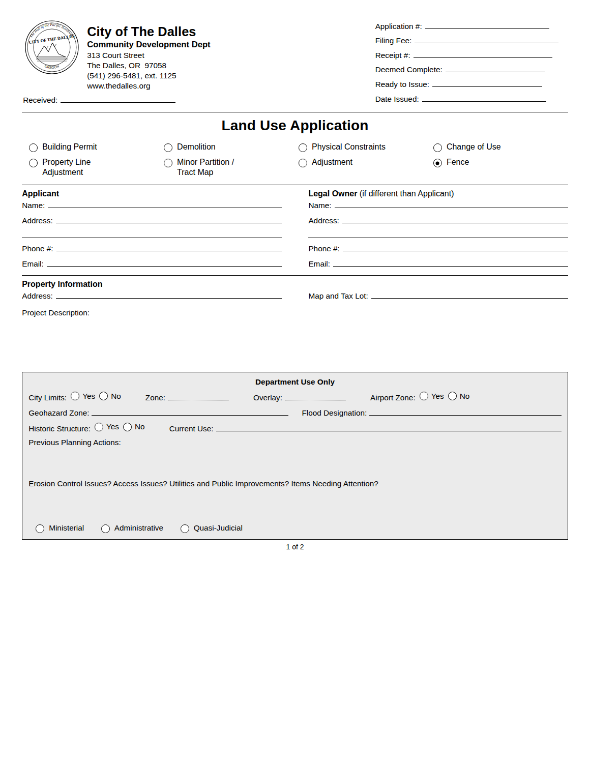The Hub of the Pacific Northwest OREGON CITY OF THE DALLES
City of The Dalles
Community Development Dept
313 Court Street
The Dalles, OR 97058
(541) 296-5481, ext. 1125
www.thedalles.org
Application #:
Filing Fee:
Receipt #:
Deemed Complete:
Ready to Issue:
Date Issued:
Received:
Land Use Application
Building Permit
Demolition
Physical Constraints
Change of Use
Property Line
Adjustment
Minor Partition /
Tract Map
Adjustment
Fence
Applicant
Name:
Address:
Phone #:
Email:
Legal Owner (if different than Applicant)
Name:
Address:
Phone #:
Email:
Property Information
Address:
Map and Tax Lot:
Project Description:
Department Use Only
City Limits: Yes No Zone: Overlay: Airport Zone: Yes No
Geohazard Zone: Flood Designation:
Historic Structure: Yes No Current Use:
Previous Planning Actions:
Erosion Control Issues? Access Issues? Utilities and Public Improvements? Items Needing Attention?
Ministerial
Administrative
Quasi-Judicial
1 of 2